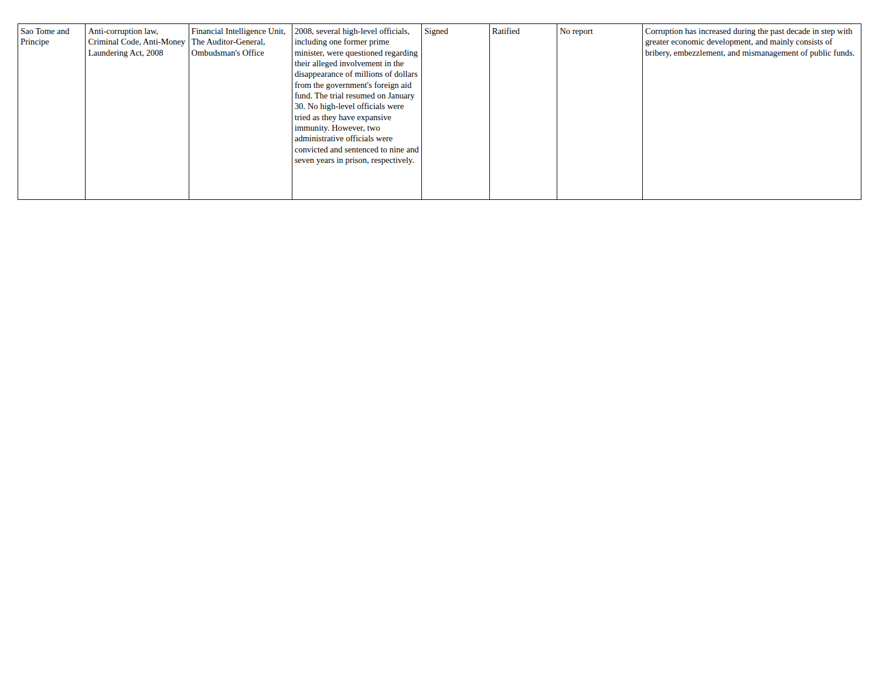| Sao Tome and Principe | Anti-corruption law, Criminal Code, Anti-Money Laundering Act, 2008 | Financial Intelligence Unit, The Auditor-General, Ombudsman's Office | 2008, several high-level officials, including one former prime minister, were questioned regarding their alleged involvement in the disappearance of millions of dollars from the government's foreign aid fund. The trial resumed on January 30. No high-level officials were tried as they have expansive immunity. However, two administrative officials were convicted and sentenced to nine and seven years in prison, respectively. | Signed | Ratified | No report | Corruption has increased during the past decade in step with greater economic development, and mainly consists of bribery, embezzlement, and mismanagement of public funds. |